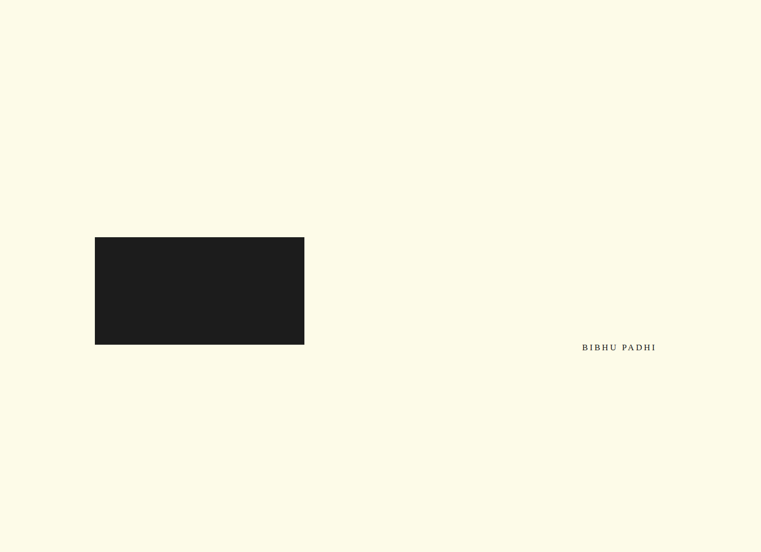Bibhu Padhi